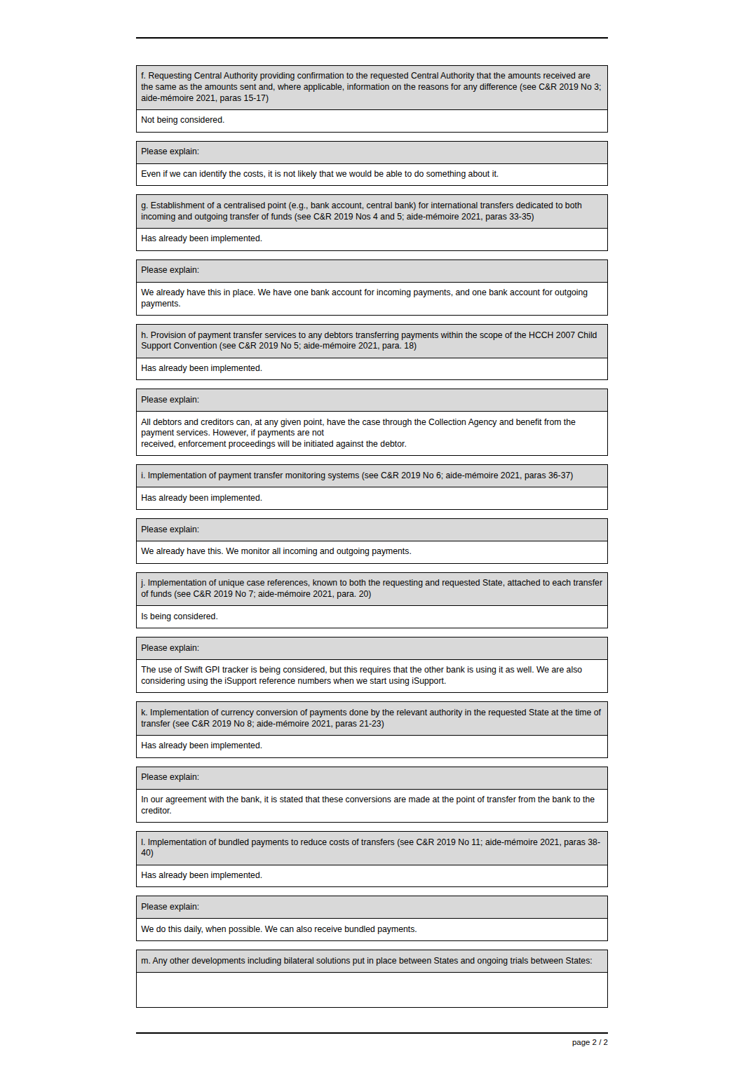| f. Requesting Central Authority providing confirmation to the requested Central Authority that the amounts received are the same as the amounts sent and, where applicable, information on the reasons for any difference (see C&R 2019 No 3; aide-mémoire 2021, paras 15-17) |
| Not being considered. |
| Please explain: |
| Even if we can identify the costs, it is not likely that we would be able to do something about it. |
| g. Establishment of a centralised point (e.g., bank account, central bank) for international transfers dedicated to both incoming and outgoing transfer of funds (see C&R 2019 Nos 4 and 5; aide-mémoire 2021, paras 33-35) |
| Has already been implemented. |
| Please explain: |
| We already have this in place. We have one bank account for incoming payments, and one bank account for outgoing payments. |
| h. Provision of payment transfer services to any debtors transferring payments within the scope of the HCCH 2007 Child Support Convention (see C&R 2019 No 5; aide-mémoire 2021, para. 18) |
| Has already been implemented. |
| Please explain: |
| All debtors and creditors can, at any given point, have the case through the Collection Agency and benefit from the payment services. However, if payments are not received, enforcement proceedings will be initiated against the debtor. |
| i. Implementation of payment transfer monitoring systems (see C&R 2019 No 6; aide-mémoire 2021, paras 36-37) |
| Has already been implemented. |
| Please explain: |
| We already have this. We monitor all incoming and outgoing payments. |
| j. Implementation of unique case references, known to both the requesting and requested State, attached to each transfer of funds (see C&R 2019 No 7; aide-mémoire 2021, para. 20) |
| Is being considered. |
| Please explain: |
| The use of Swift GPI tracker is being considered, but this requires that the other bank is using it as well. We are also considering using the iSupport reference numbers when we start using iSupport. |
| k. Implementation of currency conversion of payments done by the relevant authority in the requested State at the time of transfer (see C&R 2019 No 8; aide-mémoire 2021, paras 21-23) |
| Has already been implemented. |
| Please explain: |
| In our agreement with the bank, it is stated that these conversions are made at the point of transfer from the bank to the creditor. |
| l. Implementation of bundled payments to reduce costs of transfers (see C&R 2019 No 11; aide-mémoire 2021, paras 38-40) |
| Has already been implemented. |
| Please explain: |
| We do this daily, when possible. We can also receive bundled payments. |
| m. Any other developments including bilateral solutions put in place between States and ongoing trials between States: |
page 2 / 2